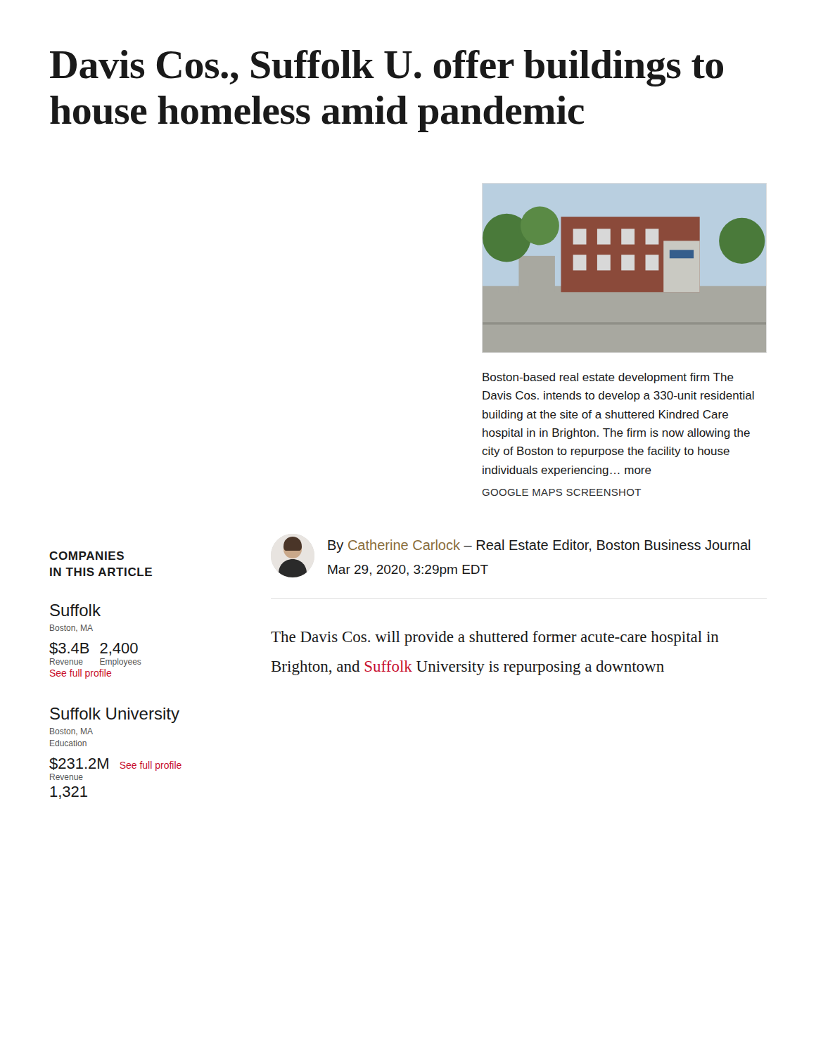Davis Cos., Suffolk U. offer buildings to house homeless amid pandemic
COMPANIES
IN THIS ARTICLE
Suffolk
Boston, MA
$3.4B Revenue 2,400 Employees
See full profile
Suffolk University
Boston, MA
Education
$231.2M Revenue See full profile
1,321
Boston-based real estate development firm The Davis Cos. intends to develop a 330-unit residential building at the site of a shuttered Kindred Care hospital in in Brighton. The firm is now allowing the city of Boston to repurpose the facility to house individuals experiencing… more
GOOGLE MAPS SCREENSHOT
By Catherine Carlock – Real Estate Editor, Boston Business Journal
Mar 29, 2020, 3:29pm EDT
The Davis Cos. will provide a shuttered former acute-care hospital in Brighton, and Suffolk University is repurposing a downtown